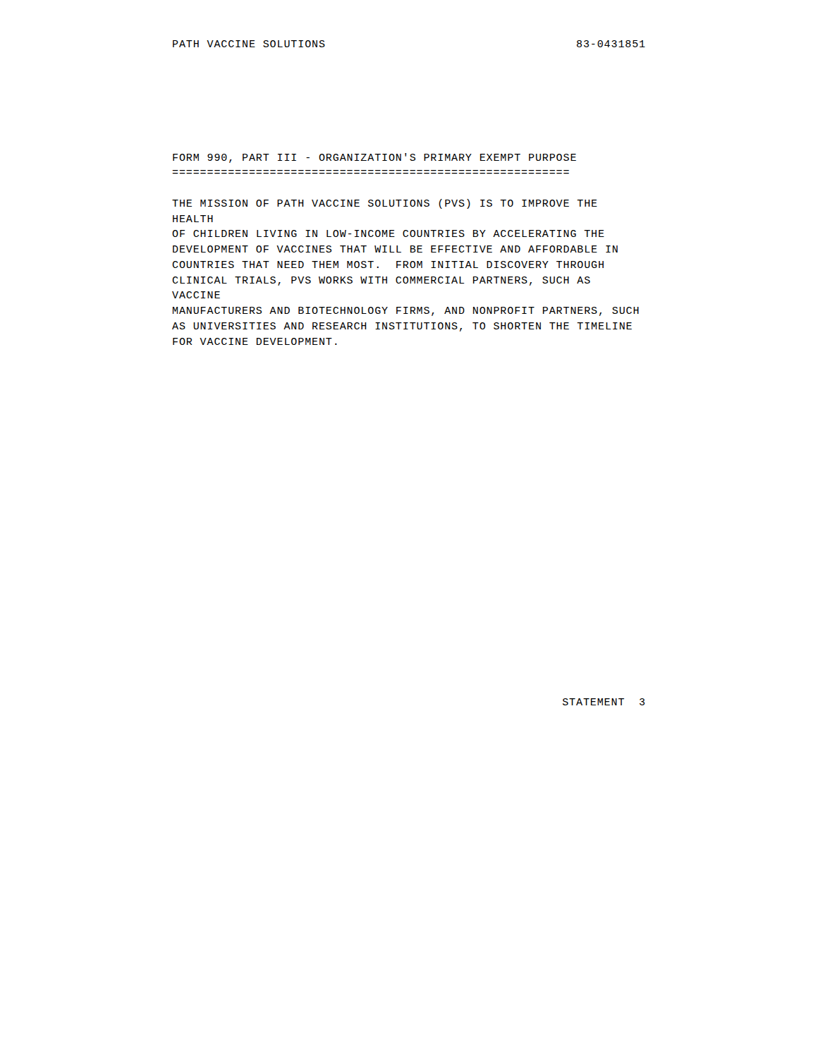PATH VACCINE SOLUTIONS 83-0431851
FORM 990, PART III - ORGANIZATION'S PRIMARY EXEMPT PURPOSE
=========================================================
THE MISSION OF PATH VACCINE SOLUTIONS (PVS) IS TO IMPROVE THE HEALTH OF CHILDREN LIVING IN LOW-INCOME COUNTRIES BY ACCELERATING THE DEVELOPMENT OF VACCINES THAT WILL BE EFFECTIVE AND AFFORDABLE IN COUNTRIES THAT NEED THEM MOST. FROM INITIAL DISCOVERY THROUGH CLINICAL TRIALS, PVS WORKS WITH COMMERCIAL PARTNERS, SUCH AS VACCINE MANUFACTURERS AND BIOTECHNOLOGY FIRMS, AND NONPROFIT PARTNERS, SUCH AS UNIVERSITIES AND RESEARCH INSTITUTIONS, TO SHORTEN THE TIMELINE FOR VACCINE DEVELOPMENT.
STATEMENT 3